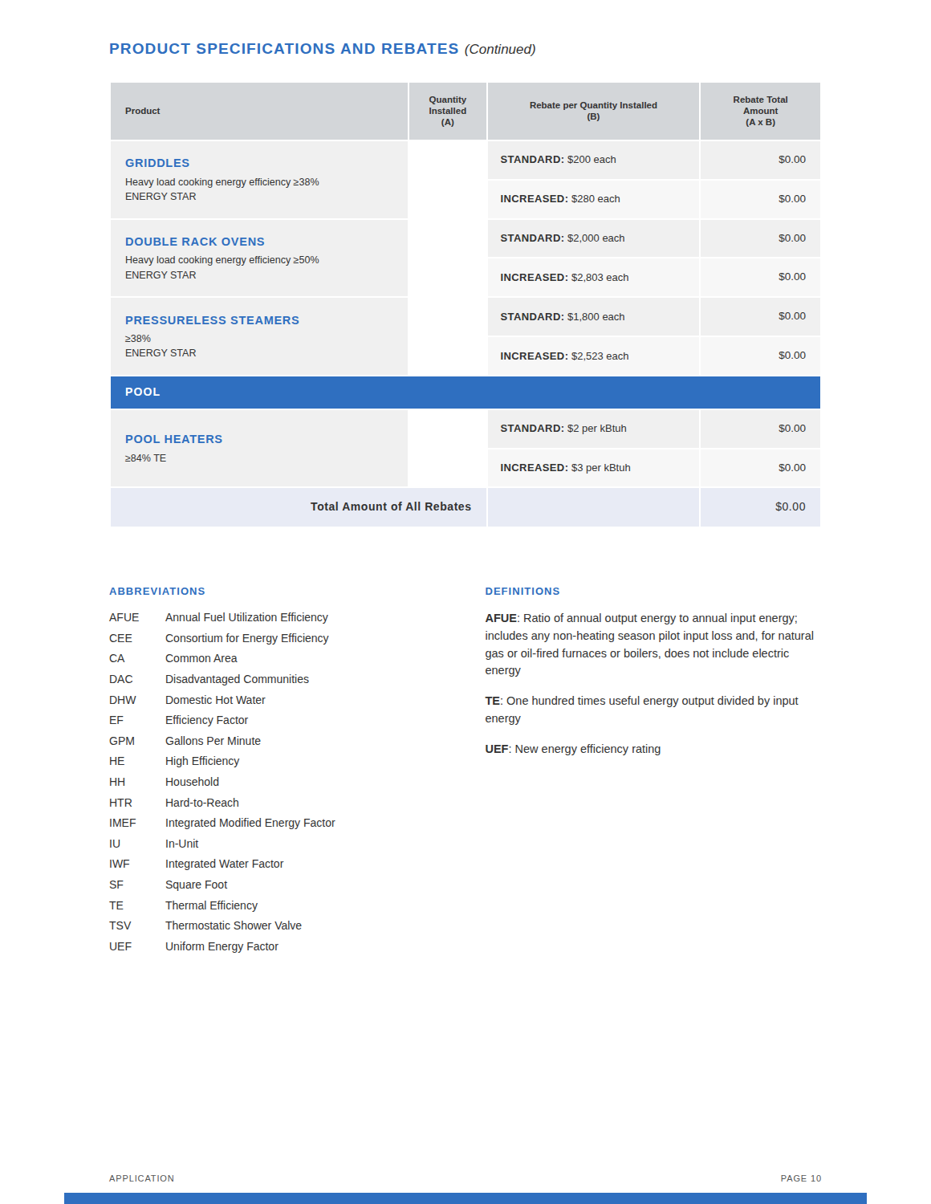Product Specifications and Rebates (Continued)
| Product | Quantity Installed (A) | Rebate per Quantity Installed (B) | Rebate Total Amount (A x B) |
| --- | --- | --- | --- |
| Griddles Heavy load cooking energy efficiency ≥38% ENERGY STAR | | STANDARD: $200 each | $0.00 |
| | INCREASED: $280 each | $0.00 |
| Double Rack Ovens Heavy load cooking energy efficiency ≥50% ENERGY STAR | | STANDARD: $2,000 each | $0.00 |
| | INCREASED: $2,803 each | $0.00 |
| Pressureless Steamers ≥38% ENERGY STAR | | STANDARD: $1,800 each | $0.00 |
| | INCREASED: $2,523 each | $0.00 |
| Pool |
| Pool Heaters ≥84% TE | | STANDARD: $2 per kBtuh | $0.00 |
| | INCREASED: $3 per kBtuh | $0.00 |
| Total Amount of All Rebates | | $0.00 |
Abbreviations
AFUE
Annual Fuel Utilization Efficiency
CEE
Consortium for Energy Efficiency
CA
Common Area
DAC
Disadvantaged Communities
DHW
Domestic Hot Water
EF
Efficiency Factor
GPM
Gallons Per Minute
HE
High Efficiency
HH
Household
HTR
Hard-to-Reach
IMEF
Integrated Modified Energy Factor
IU
In-Unit
IWF
Integrated Water Factor
SF
Square Foot
TE
Thermal Efficiency
TSV
Thermostatic Shower Valve
UEF
Uniform Energy Factor
Definitions
AFUE: Ratio of annual output energy to annual input energy; includes any non-heating season pilot input loss and, for natural gas or oil-fired furnaces or boilers, does not include electric energy
TE: One hundred times useful energy output divided by input energy
UEF: New energy efficiency rating
Application Page 10